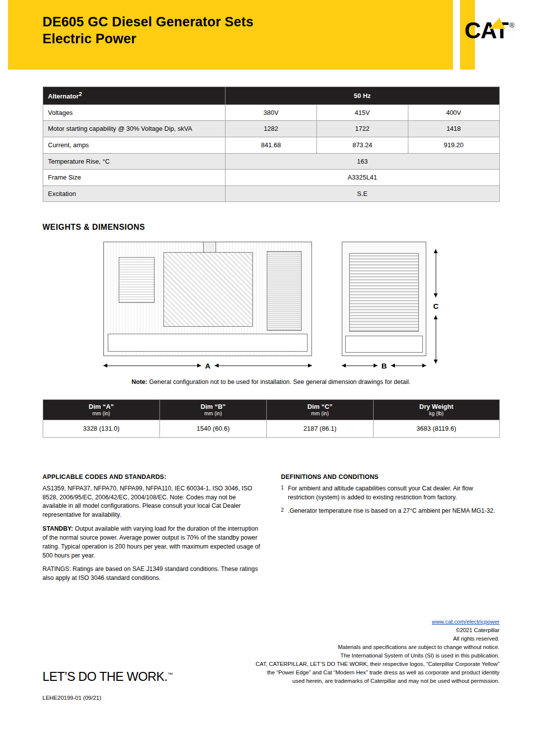DE605 GC Diesel Generator Sets
Electric Power
CAT
®
| Alternator 2 | 50 Hz |
| --- | --- |
| Voltages | 380V | 415V | 400V |
| Motor starting capability @ 30% Voltage Dip, skVA | 1282 | 1722 | 1418 |
| Current, amps | 841.68 | 873.24 | 919.20 |
| Temperature Rise, °C | 163 |
| Frame Size | A3325L41 |
| Excitation | S.E |
WEIGHTS & DIMENSIONS
A
B
C
Note: General configuration not to be used for installation. See general dimension drawings for detail.
| Dim “A” mm (in) | Dim “B” mm (in) | Dim “C” mm (in) | Dry Weight kg (lb) |
| --- | --- | --- | --- |
| 3328 (131.0) | 1540 (60.6) | 2187 (86.1) | 3683 (8119.6) |
APPLICABLE CODES AND STANDARDS:
AS1359, NFPA37, NFPA70, NFPA99, NFPA110, IEC 60034-1, ISO 3046, ISO 8528, 2006/95/EC, 2006/42/EC, 2004/108/EC. Note: Codes may not be available in all model configurations. Please consult your local Cat Dealer representative for availability.
STANDBY: Output available with varying load for the duration of the interruption of the normal source power. Average power output is 70% of the standby power rating. Typical operation is 200 hours per year, with maximum expected usage of 500 hours per year.
RATINGS: Ratings are based on SAE J1349 standard conditions. These ratings also apply at ISO 3046 standard conditions.
DEFINITIONS AND CONDITIONS
1 For ambient and altitude capabilities consult your Cat dealer. Air flow restriction (system) is added to existing restriction from factory.
2 .Generator temperature rise is based on a 27°C ambient per NEMA MG1-32.
LET’S DO THE WORK.™
www.cat.com/electricpower
©2021 Caterpillar
All rights reserved.
Materials and specifications are subject to change without notice.
The International System of Units (SI) is used in this publication.
CAT, CATERPILLAR, LET’S DO THE WORK, their respective logos, “Caterpillar Corporate Yellow”
the “Power Edge” and Cat “Modern Hex” trade dress as well as corporate and product identity
used herein, are trademarks of Caterpillar and may not be used without permission.
LEHE20199-01 (09/21)